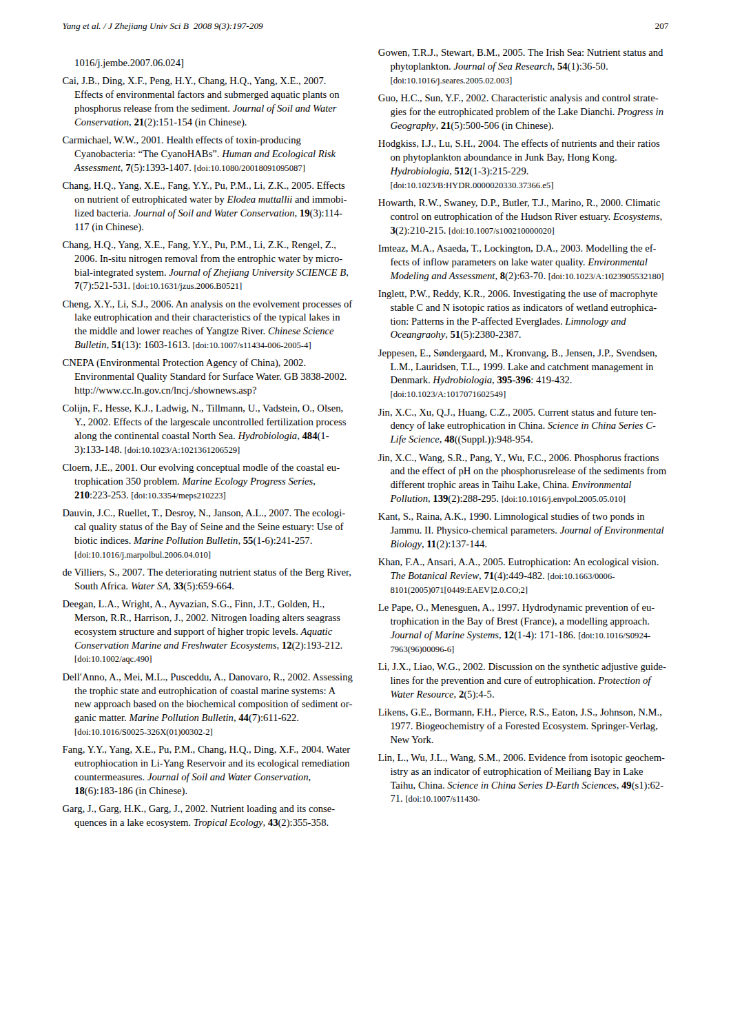Yang et al. / J Zhejiang Univ Sci B 2008 9(3):197-209 207
1016/j.jembe.2007.06.024]
Cai, J.B., Ding, X.F., Peng, H.Y., Chang, H.Q., Yang, X.E., 2007. Effects of environmental factors and submerged aquatic plants on phosphorus release from the sediment. Journal of Soil and Water Conservation, 21(2):151-154 (in Chinese).
Carmichael, W.W., 2001. Health effects of toxin-producing Cyanobacteria: “The CyanoHABs”. Human and Ecological Risk Assessment, 7(5):1393-1407. [doi:10.1080/20018091095087]
Chang, H.Q., Yang, X.E., Fang, Y.Y., Pu, P.M., Li, Z.K., 2005. Effects on nutrient of eutrophicated water by Elodea muttallii and immobilized bacteria. Journal of Soil and Water Conservation, 19(3):114-117 (in Chinese).
Chang, H.Q., Yang, X.E., Fang, Y.Y., Pu, P.M., Li, Z.K., Rengel, Z., 2006. In-situ nitrogen removal from the entrophic water by microbial-integrated system. Journal of Zhejiang University SCIENCE B, 7(7):521-531. [doi:10.1631/jzus.2006.B0521]
Cheng, X.Y., Li, S.J., 2006. An analysis on the evolvement processes of lake eutrophication and their characteristics of the typical lakes in the middle and lower reaches of Yangtze River. Chinese Science Bulletin, 51(13): 1603-1613. [doi:10.1007/s11434-006-2005-4]
CNEPA (Environmental Protection Agency of China), 2002. Environmental Quality Standard for Surface Water. GB 3838-2002. http://www.cc.ln.gov.cn/lncj./shownews.asp?
Colijn, F., Hesse, K.J., Ladwig, N., Tillmann, U., Vadstein, O., Olsen, Y., 2002. Effects of the largescale uncontrolled fertilization process along the continental coastal North Sea. Hydrobiologia, 484(1-3):133-148. [doi:10.1023/A:1021361206529]
Cloern, J.E., 2001. Our evolving conceptual modle of the coastal eutrophication 350 problem. Marine Ecology Progress Series, 210:223-253. [doi:10.3354/meps210223]
Dauvin, J.C., Ruellet, T., Desroy, N., Janson, A.L., 2007. The ecological quality status of the Bay of Seine and the Seine estuary: Use of biotic indices. Marine Pollution Bulletin, 55(1-6):241-257. [doi:10.1016/j.marpolbul.2006.04.010]
de Villiers, S., 2007. The deteriorating nutrient status of the Berg River, South Africa. Water SA, 33(5):659-664.
Deegan, L.A., Wright, A., Ayvazian, S.G., Finn, J.T., Golden, H., Merson, R.R., Harrison, J., 2002. Nitrogen loading alters seagrass ecosystem structure and support of higher tropic levels. Aquatic Conservation Marine and Freshwater Ecosystems, 12(2):193-212. [doi:10.1002/aqc.490]
Dell′Anno, A., Mei, M.L., Pusceddu, A., Danovaro, R., 2002. Assessing the trophic state and eutrophication of coastal marine systems: A new approach based on the biochemical composition of sediment organic matter. Marine Pollution Bulletin, 44(7):611-622. [doi:10.1016/S0025-326X(01)00302-2]
Fang, Y.Y., Yang, X.E., Pu, P.M., Chang, H.Q., Ding, X.F., 2004. Water eutrophiocation in Li-Yang Reservoir and its ecological remediation countermeasures. Journal of Soil and Water Conservation, 18(6):183-186 (in Chinese).
Garg, J., Garg, H.K., Garg, J., 2002. Nutrient loading and its consequences in a lake ecosystem. Tropical Ecology, 43(2):355-358.
Gowen, T.R.J., Stewart, B.M., 2005. The Irish Sea: Nutrient status and phytoplankton. Journal of Sea Research, 54(1):36-50. [doi:10.1016/j.seares.2005.02.003]
Guo, H.C., Sun, Y.F., 2002. Characteristic analysis and control strategies for the eutrophicated problem of the Lake Dianchi. Progress in Geography, 21(5):500-506 (in Chinese).
Hodgkiss, I.J., Lu, S.H., 2004. The effects of nutrients and their ratios on phytoplankton aboundance in Junk Bay, Hong Kong. Hydrobiologia, 512(1-3):215-229. [doi:10.1023/B:HYDR.0000020330.37366.e5]
Howarth, R.W., Swaney, D.P., Butler, T.J., Marino, R., 2000. Climatic control on eutrophication of the Hudson River estuary. Ecosystems, 3(2):210-215. [doi:10.1007/s100210000020]
Imteaz, M.A., Asaeda, T., Lockington, D.A., 2003. Modelling the effects of inflow parameters on lake water quality. Environmental Modeling and Assessment, 8(2):63-70. [doi:10.1023/A:1023905532180]
Inglett, P.W., Reddy, K.R., 2006. Investigating the use of macrophyte stable C and N isotopic ratios as indicators of wetland eutrophication: Patterns in the P-affected Everglades. Limnology and Oceangraohy, 51(5):2380-2387.
Jeppesen, E., Søndergaard, M., Kronvang, B., Jensen, J.P., Svendsen, L.M., Lauridsen, T.L., 1999. Lake and catchment management in Denmark. Hydrobiologia, 395-396: 419-432. [doi:10.1023/A:1017071602549]
Jin, X.C., Xu, Q.J., Huang, C.Z., 2005. Current status and future tendency of lake eutrophication in China. Science in China Series C-Life Science, 48((Suppl.)):948-954.
Jin, X.C., Wang, S.R., Pang, Y., Wu, F.C., 2006. Phosphorus fractions and the effect of pH on the phosphorusrelease of the sediments from different trophic areas in Taihu Lake, China. Environmental Pollution, 139(2):288-295. [doi:10.1016/j.envpol.2005.05.010]
Kant, S., Raina, A.K., 1990. Limnological studies of two ponds in Jammu. II. Physico-chemical parameters. Journal of Environmental Biology, 11(2):137-144.
Khan, F.A., Ansari, A.A., 2005. Eutrophication: An ecological vision. The Botanical Review, 71(4):449-482. [doi:10.1663/0006-8101(2005)071[0449:EAEV]2.0.CO;2]
Le Pape, O., Menesguen, A., 1997. Hydrodynamic prevention of eutrophication in the Bay of Brest (France), a modelling approach. Journal of Marine Systems, 12(1-4): 171-186. [doi:10.1016/S0924-7963(96)00096-6]
Li, J.X., Liao, W.G., 2002. Discussion on the synthetic adjustive guidelines for the prevention and cure of eutrophication. Protection of Water Resource, 2(5):4-5.
Likens, G.E., Bormann, F.H., Pierce, R.S., Eaton, J.S., Johnson, N.M., 1977. Biogeochemistry of a Forested Ecosystem. Springer-Verlag, New York.
Lin, L., Wu, J.L., Wang, S.M., 2006. Evidence from isotopic geochemistry as an indicator of eutrophication of Meiliang Bay in Lake Taihu, China. Science in China Series D-Earth Sciences, 49(s1):62-71. [doi:10.1007/s11430-